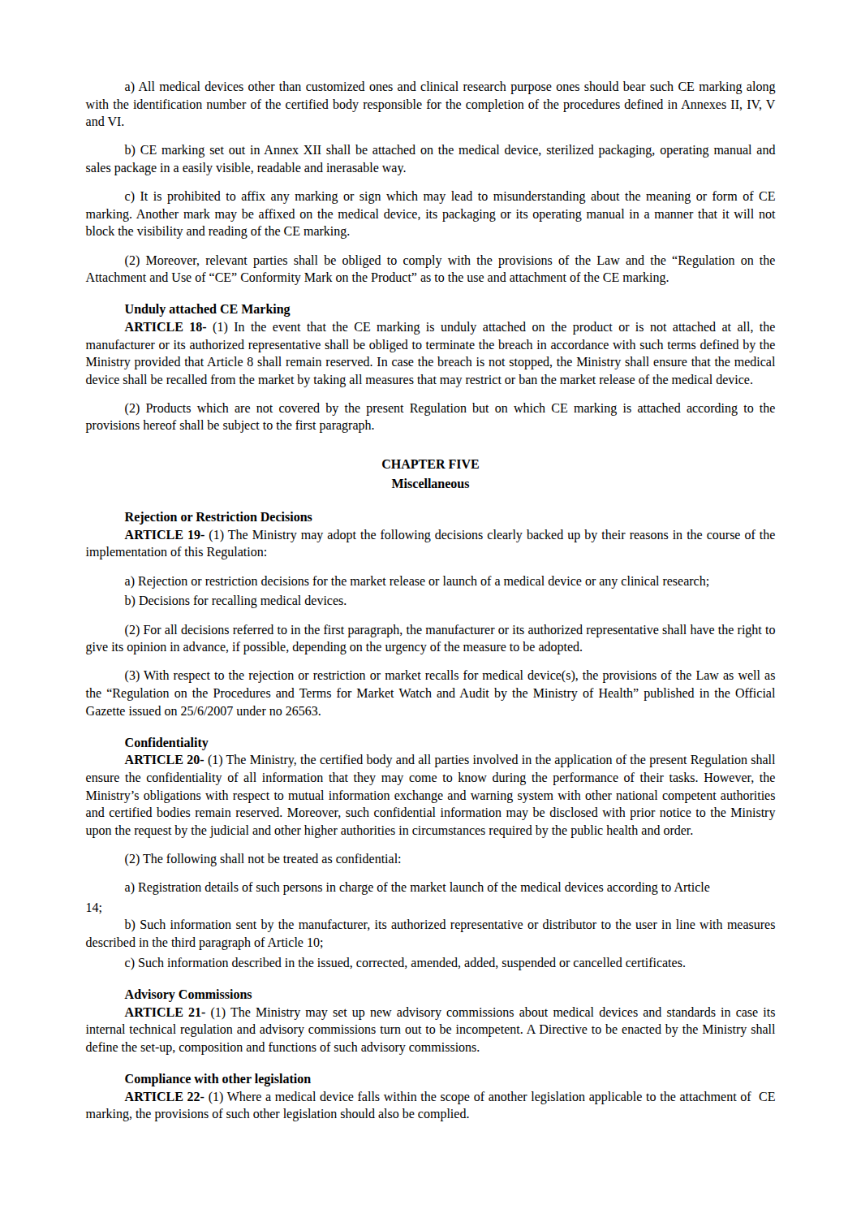a) All medical devices other than customized ones and clinical research purpose ones should bear such CE marking along with the identification number of the certified body responsible for the completion of the procedures defined in Annexes II, IV, V and VI.
b) CE marking set out in Annex XII shall be attached on the medical device, sterilized packaging, operating manual and sales package in a easily visible, readable and inerasable way.
c) It is prohibited to affix any marking or sign which may lead to misunderstanding about the meaning or form of CE marking. Another mark may be affixed on the medical device, its packaging or its operating manual in a manner that it will not block the visibility and reading of the CE marking.
(2) Moreover, relevant parties shall be obliged to comply with the provisions of the Law and the “Regulation on the Attachment and Use of “CE” Conformity Mark on the Product” as to the use and attachment of the CE marking.
Unduly attached CE Marking
ARTICLE 18- (1) In the event that the CE marking is unduly attached on the product or is not attached at all, the manufacturer or its authorized representative shall be obliged to terminate the breach in accordance with such terms defined by the Ministry provided that Article 8 shall remain reserved. In case the breach is not stopped, the Ministry shall ensure that the medical device shall be recalled from the market by taking all measures that may restrict or ban the market release of the medical device.
(2) Products which are not covered by the present Regulation but on which CE marking is attached according to the provisions hereof shall be subject to the first paragraph.
CHAPTER FIVE
Miscellaneous
Rejection or Restriction Decisions
ARTICLE 19- (1) The Ministry may adopt the following decisions clearly backed up by their reasons in the course of the implementation of this Regulation:
a) Rejection or restriction decisions for the market release or launch of a medical device or any clinical research;
b) Decisions for recalling medical devices.
(2) For all decisions referred to in the first paragraph, the manufacturer or its authorized representative shall have the right to give its opinion in advance, if possible, depending on the urgency of the measure to be adopted.
(3) With respect to the rejection or restriction or market recalls for medical device(s), the provisions of the Law as well as the “Regulation on the Procedures and Terms for Market Watch and Audit by the Ministry of Health” published in the Official Gazette issued on 25/6/2007 under no 26563.
Confidentiality
ARTICLE 20- (1) The Ministry, the certified body and all parties involved in the application of the present Regulation shall ensure the confidentiality of all information that they may come to know during the performance of their tasks. However, the Ministry’s obligations with respect to mutual information exchange and warning system with other national competent authorities and certified bodies remain reserved. Moreover, such confidential information may be disclosed with prior notice to the Ministry upon the request by the judicial and other higher authorities in circumstances required by the public health and order.
(2) The following shall not be treated as confidential:
a) Registration details of such persons in charge of the market launch of the medical devices according to Article
14;
b) Such information sent by the manufacturer, its authorized representative or distributor to the user in line with measures described in the third paragraph of Article 10;
c) Such information described in the issued, corrected, amended, added, suspended or cancelled certificates.
Advisory Commissions
ARTICLE 21- (1) The Ministry may set up new advisory commissions about medical devices and standards in case its internal technical regulation and advisory commissions turn out to be incompetent. A Directive to be enacted by the Ministry shall define the set-up, composition and functions of such advisory commissions.
Compliance with other legislation
ARTICLE 22- (1) Where a medical device falls within the scope of another legislation applicable to the attachment of CE marking, the provisions of such other legislation should also be complied.